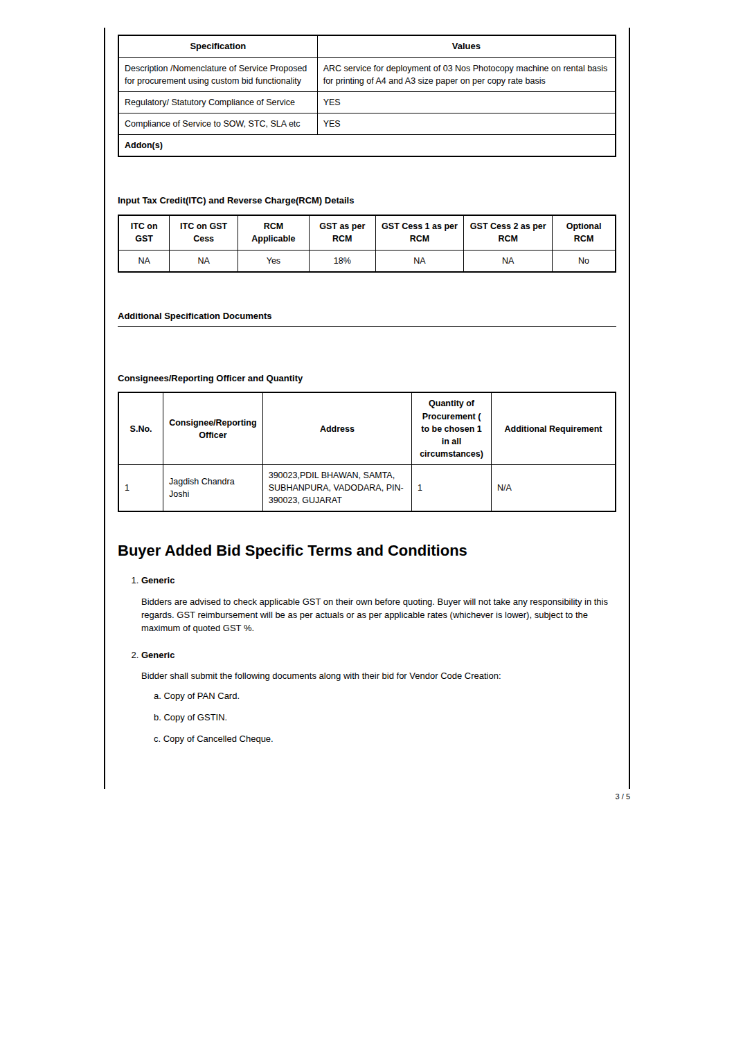| Specification | Values |
| --- | --- |
| Description /Nomenclature of Service Proposed for procurement using custom bid functionality | ARC service for deployment of 03 Nos Photocopy machine on rental basis for printing of A4 and A3 size paper on per copy rate basis |
| Regulatory/ Statutory Compliance of Service | YES |
| Compliance of Service to SOW, STC, SLA etc | YES |
| Addon(s) |
Input Tax Credit(ITC) and Reverse Charge(RCM) Details
| ITC on GST | ITC on GST Cess | RCM Applicable | GST as per RCM | GST Cess 1 as per RCM | GST Cess 2 as per RCM | Optional RCM |
| --- | --- | --- | --- | --- | --- | --- |
| NA | NA | Yes | 18% | NA | NA | No |
Additional Specification Documents
Consignees/Reporting Officer and Quantity
| S.No. | Consignee/Reporting Officer | Address | Quantity of Procurement ( to be chosen 1 in all circumstances) | Additional Requirement |
| --- | --- | --- | --- | --- |
| 1 | Jagdish Chandra Joshi | 390023,PDIL BHAWAN, SAMTA, SUBHANPURA, VADODARA, PIN-390023, GUJARAT | 1 | N/A |
Buyer Added Bid Specific Terms and Conditions
Generic
Bidders are advised to check applicable GST on their own before quoting. Buyer will not take any responsibility in this regards. GST reimbursement will be as per actuals or as per applicable rates (whichever is lower), subject to the maximum of quoted GST %.
Generic
Bidder shall submit the following documents along with their bid for Vendor Code Creation:
a. Copy of PAN Card.
b. Copy of GSTIN.
c. Copy of Cancelled Cheque.
3 / 5